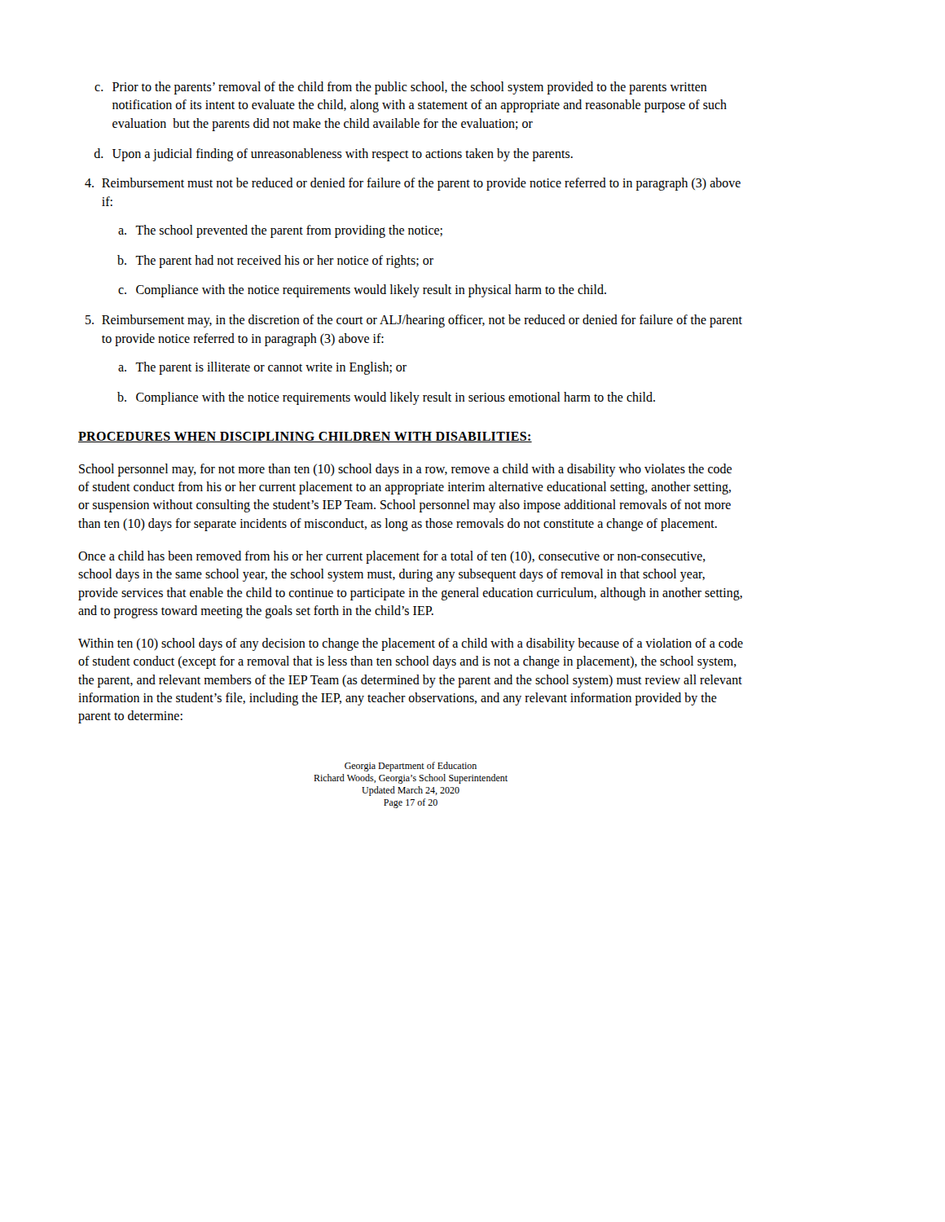Prior to the parents’ removal of the child from the public school, the school system provided to the parents written notification of its intent to evaluate the child, along with a statement of an appropriate and reasonable purpose of such evaluation but the parents did not make the child available for the evaluation; or
Upon a judicial finding of unreasonableness with respect to actions taken by the parents.
Reimbursement must not be reduced or denied for failure of the parent to provide notice referred to in paragraph (3) above if:
The school prevented the parent from providing the notice;
The parent had not received his or her notice of rights; or
Compliance with the notice requirements would likely result in physical harm to the child.
Reimbursement may, in the discretion of the court or ALJ/hearing officer, not be reduced or denied for failure of the parent to provide notice referred to in paragraph (3) above if:
The parent is illiterate or cannot write in English; or
Compliance with the notice requirements would likely result in serious emotional harm to the child.
PROCEDURES WHEN DISCIPLINING CHILDREN WITH DISABILITIES:
School personnel may, for not more than ten (10) school days in a row, remove a child with a disability who violates the code of student conduct from his or her current placement to an appropriate interim alternative educational setting, another setting, or suspension without consulting the student’s IEP Team. School personnel may also impose additional removals of not more than ten (10) days for separate incidents of misconduct, as long as those removals do not constitute a change of placement.
Once a child has been removed from his or her current placement for a total of ten (10), consecutive or non-consecutive, school days in the same school year, the school system must, during any subsequent days of removal in that school year, provide services that enable the child to continue to participate in the general education curriculum, although in another setting, and to progress toward meeting the goals set forth in the child’s IEP.
Within ten (10) school days of any decision to change the placement of a child with a disability because of a violation of a code of student conduct (except for a removal that is less than ten school days and is not a change in placement), the school system, the parent, and relevant members of the IEP Team (as determined by the parent and the school system) must review all relevant information in the student’s file, including the IEP, any teacher observations, and any relevant information provided by the parent to determine:
Georgia Department of Education
Richard Woods, Georgia’s School Superintendent
Updated March 24, 2020
Page 17 of 20